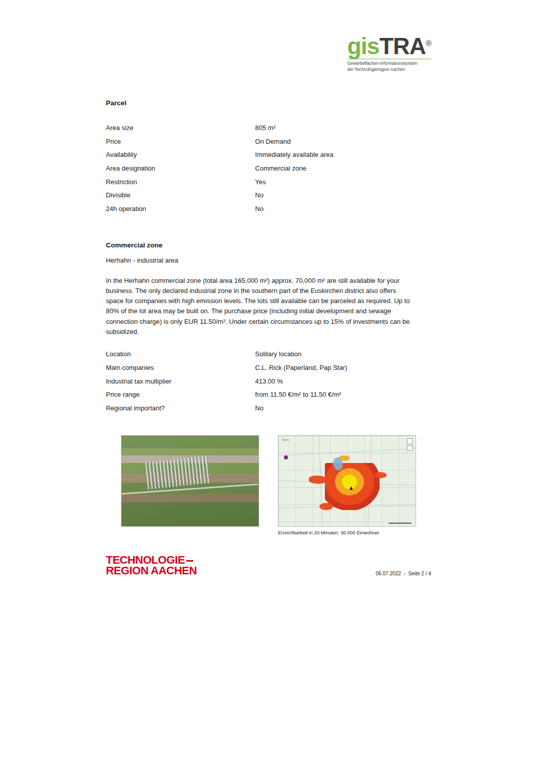gis TRA®
Gewerbeflächen-Informationssystem
der Technologieregion Aachen
Parcel
| Area size | 805 m² |
| Price | On Demand |
| Availability | Immediately available area |
| Area designation | Commercial zone |
| Restriction | Yes |
| Divisible | No |
| 24h operation | No |
Commercial zone
Herhahn - industrial area
In the Herhahn commercial zone (total area 165,000 m²) approx. 70,000 m² are still available for your business. The only declared industrial zone in the southern part of the Euskirchen district also offers space for companies with high emission levels. The lots still available can be parceled as required. Up to 80% of the lot area may be built on. The purchase price (including initial development and sewage connection charge) is only EUR 11.50/m². Under certain circumstances up to 15% of investments can be subsidized.
| Location | Solitary location |
| Main companies | C.L. Rick (Paperland, Pap Star) |
| Industrial tax multiplier | 413.00 % |
| Price range | from 11.50 €/m² to 11.50 €/m² |
| Regional important? | No |
Karte
+−
Erreichbarkeit in 20 Minuten: 30.000 Einwohner
TECHNOLOGIE REGION AACHEN
06.07.2022 - Seite 2 / 4